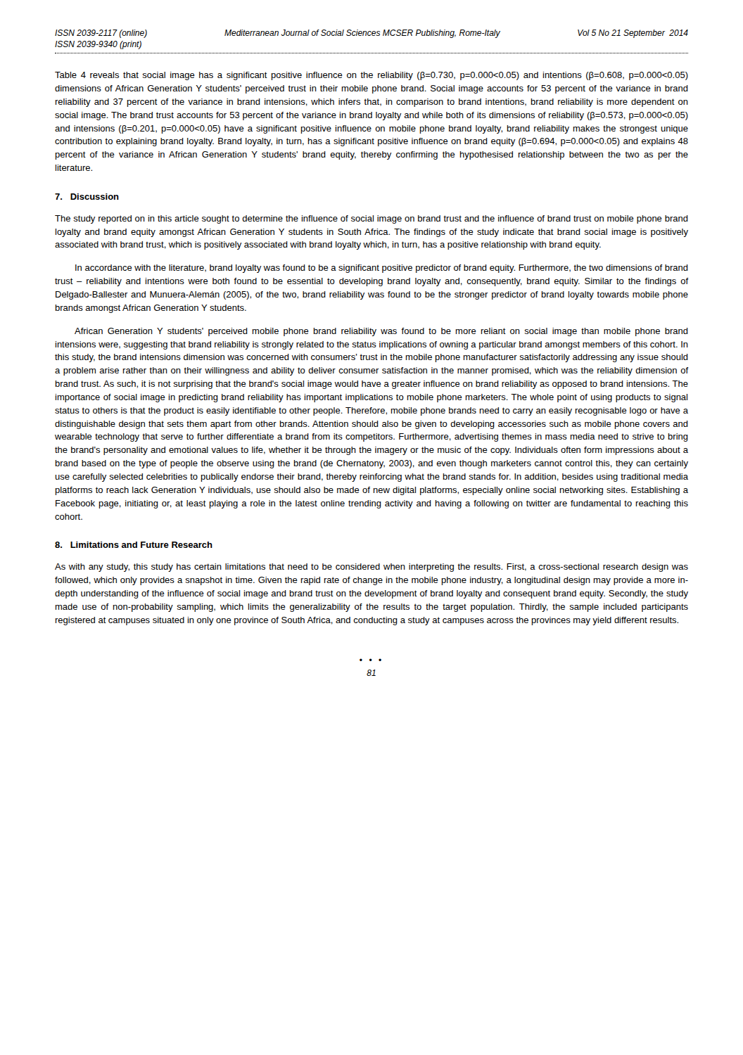ISSN 2039-2117 (online) ISSN 2039-9340 (print)
Mediterranean Journal of Social Sciences MCSER Publishing, Rome-Italy
Vol 5 No 21 September 2014
Table 4 reveals that social image has a significant positive influence on the reliability (β=0.730, p=0.000<0.05) and intentions (β=0.608, p=0.000<0.05) dimensions of African Generation Y students' perceived trust in their mobile phone brand. Social image accounts for 53 percent of the variance in brand reliability and 37 percent of the variance in brand intensions, which infers that, in comparison to brand intentions, brand reliability is more dependent on social image. The brand trust accounts for 53 percent of the variance in brand loyalty and while both of its dimensions of reliability (β=0.573, p=0.000<0.05) and intensions (β=0.201, p=0.000<0.05) have a significant positive influence on mobile phone brand loyalty, brand reliability makes the strongest unique contribution to explaining brand loyalty. Brand loyalty, in turn, has a significant positive influence on brand equity (β=0.694, p=0.000<0.05) and explains 48 percent of the variance in African Generation Y students' brand equity, thereby confirming the hypothesised relationship between the two as per the literature.
7. Discussion
The study reported on in this article sought to determine the influence of social image on brand trust and the influence of brand trust on mobile phone brand loyalty and brand equity amongst African Generation Y students in South Africa. The findings of the study indicate that brand social image is positively associated with brand trust, which is positively associated with brand loyalty which, in turn, has a positive relationship with brand equity.
In accordance with the literature, brand loyalty was found to be a significant positive predictor of brand equity. Furthermore, the two dimensions of brand trust – reliability and intentions were both found to be essential to developing brand loyalty and, consequently, brand equity. Similar to the findings of Delgado-Ballester and Munuera-Alemán (2005), of the two, brand reliability was found to be the stronger predictor of brand loyalty towards mobile phone brands amongst African Generation Y students.
African Generation Y students' perceived mobile phone brand reliability was found to be more reliant on social image than mobile phone brand intensions were, suggesting that brand reliability is strongly related to the status implications of owning a particular brand amongst members of this cohort. In this study, the brand intensions dimension was concerned with consumers' trust in the mobile phone manufacturer satisfactorily addressing any issue should a problem arise rather than on their willingness and ability to deliver consumer satisfaction in the manner promised, which was the reliability dimension of brand trust. As such, it is not surprising that the brand's social image would have a greater influence on brand reliability as opposed to brand intensions. The importance of social image in predicting brand reliability has important implications to mobile phone marketers. The whole point of using products to signal status to others is that the product is easily identifiable to other people. Therefore, mobile phone brands need to carry an easily recognisable logo or have a distinguishable design that sets them apart from other brands. Attention should also be given to developing accessories such as mobile phone covers and wearable technology that serve to further differentiate a brand from its competitors. Furthermore, advertising themes in mass media need to strive to bring the brand's personality and emotional values to life, whether it be through the imagery or the music of the copy. Individuals often form impressions about a brand based on the type of people the observe using the brand (de Chernatony, 2003), and even though marketers cannot control this, they can certainly use carefully selected celebrities to publically endorse their brand, thereby reinforcing what the brand stands for. In addition, besides using traditional media platforms to reach lack Generation Y individuals, use should also be made of new digital platforms, especially online social networking sites. Establishing a Facebook page, initiating or, at least playing a role in the latest online trending activity and having a following on twitter are fundamental to reaching this cohort.
8. Limitations and Future Research
As with any study, this study has certain limitations that need to be considered when interpreting the results. First, a cross-sectional research design was followed, which only provides a snapshot in time. Given the rapid rate of change in the mobile phone industry, a longitudinal design may provide a more in-depth understanding of the influence of social image and brand trust on the development of brand loyalty and consequent brand equity. Secondly, the study made use of non-probability sampling, which limits the generalizability of the results to the target population. Thirdly, the sample included participants registered at campuses situated in only one province of South Africa, and conducting a study at campuses across the provinces may yield different results.
• • •
81